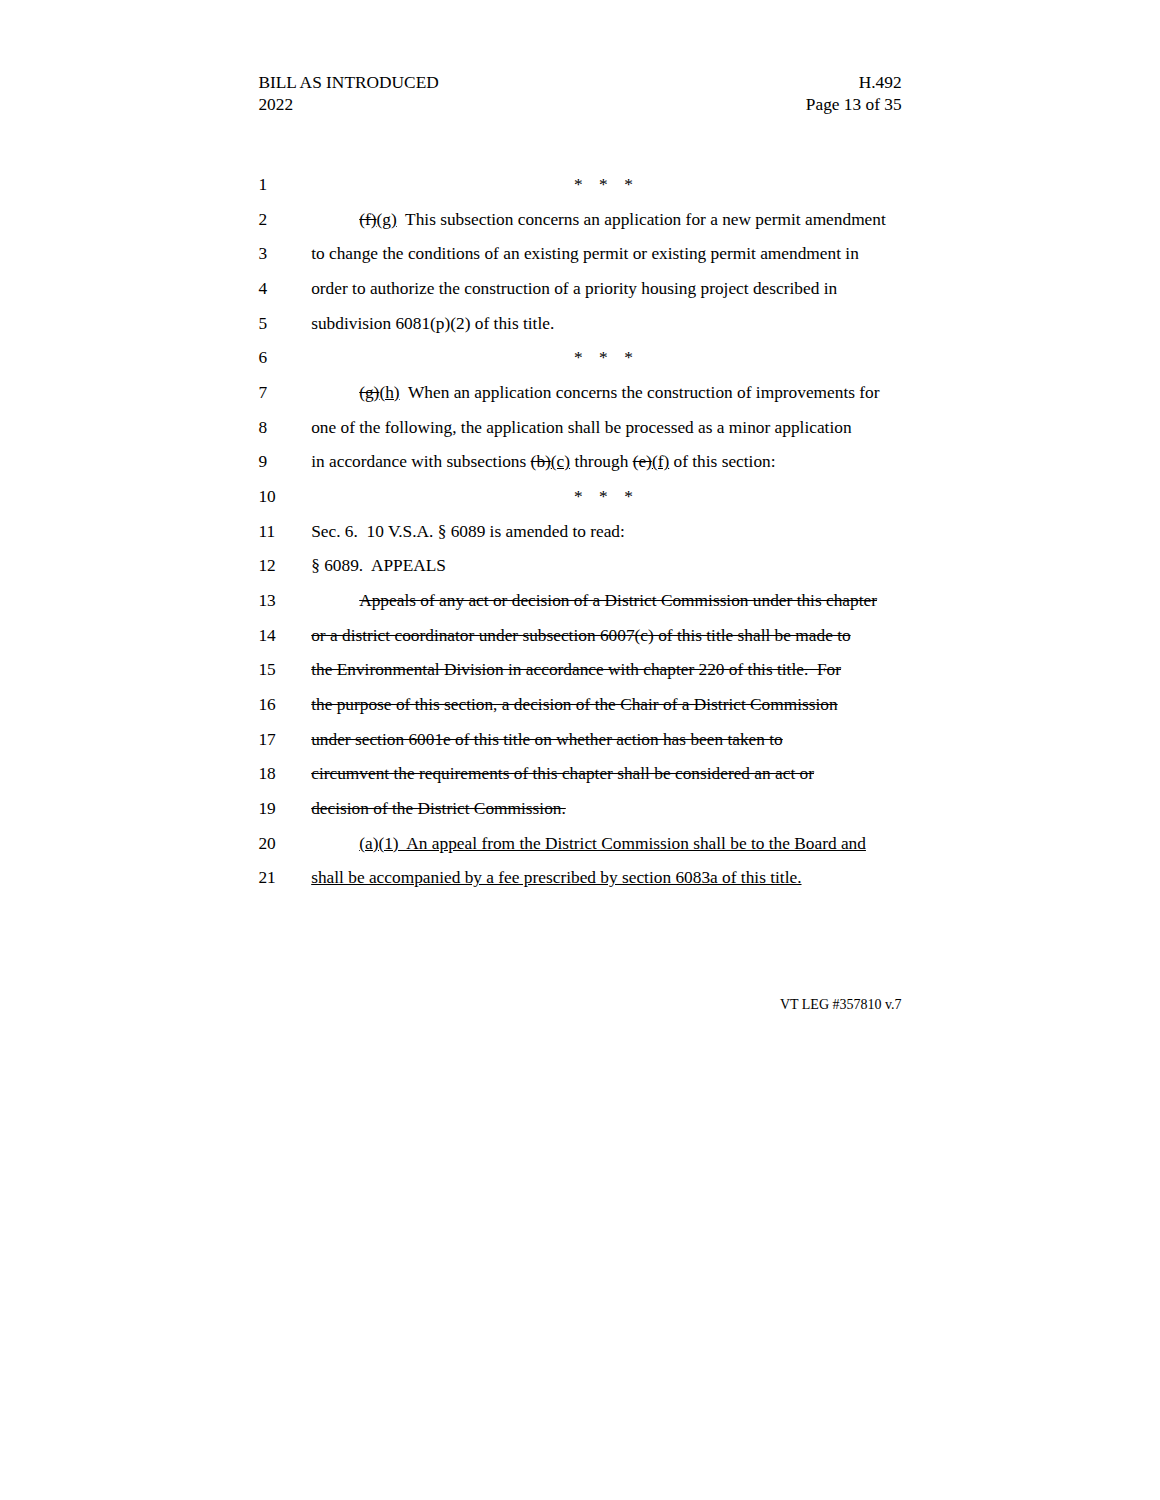BILL AS INTRODUCED
2022
H.492
Page 13 of 35
| 1 | * * * |
| 2 | (f) (g) This subsection concerns an application for a new permit amendment |
| 3 | to change the conditions of an existing permit or existing permit amendment in |
| 4 | order to authorize the construction of a priority housing project described in |
| 5 | subdivision 6081(p)(2) of this title. |
| 6 | * * * |
| 7 | (g) (h) When an application concerns the construction of improvements for |
| 8 | one of the following, the application shall be processed as a minor application |
| 9 | in accordance with subsections (b) (c) through (e) (f) of this section: |
| 10 | * * * |
| 11 | Sec. 6. 10 V.S.A. § 6089 is amended to read: |
| 12 | § 6089. APPEALS |
| 13 | Appeals of any act or decision of a District Commission under this chapter |
| 14 | or a district coordinator under subsection 6007(c) of this title shall be made to |
| 15 | the Environmental Division in accordance with chapter 220 of this title. For |
| 16 | the purpose of this section, a decision of the Chair of a District Commission |
| 17 | under section 6001e of this title on whether action has been taken to |
| 18 | circumvent the requirements of this chapter shall be considered an act or |
| 19 | decision of the District Commission. |
| 20 | (a)(1) An appeal from the District Commission shall be to the Board and |
| 21 | shall be accompanied by a fee prescribed by section 6083a of this title. |
VT LEG #357810 v.7